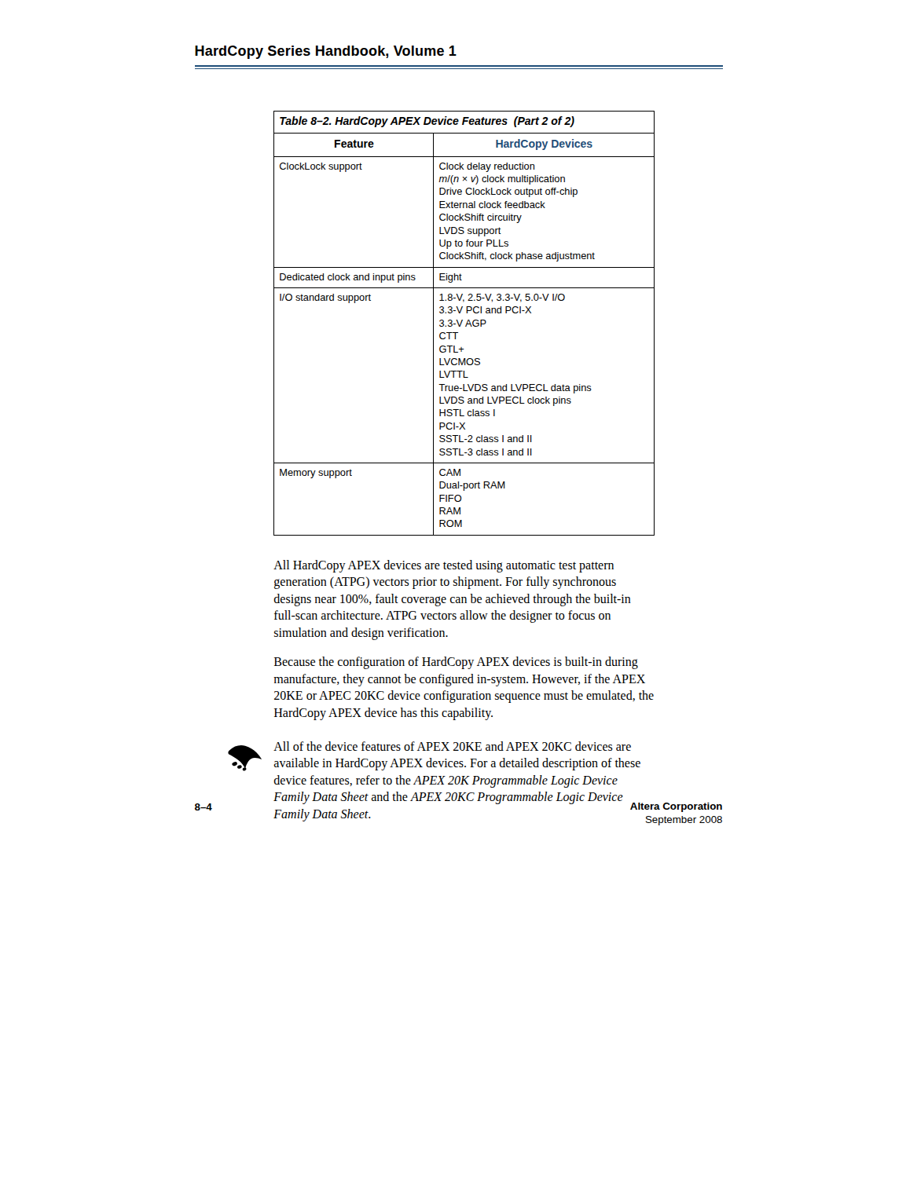HardCopy Series Handbook, Volume 1
Table 8–2. HardCopy APEX Device Features (Part 2 of 2)
| Feature | HardCopy Devices |
| --- | --- |
| ClockLock support | Clock delay reduction m /( n × v ) clock multiplication Drive ClockLock output off-chip External clock feedback ClockShift circuitry LVDS support Up to four PLLs ClockShift, clock phase adjustment |
| Dedicated clock and input pins | Eight |
| I/O standard support | 1.8-V, 2.5-V, 3.3-V, 5.0-V I/O 3.3-V PCI and PCI-X 3.3-V AGP CTT GTL+ LVCMOS LVTTL True-LVDS and LVPECL data pins LVDS and LVPECL clock pins HSTL class I PCI-X SSTL-2 class I and II SSTL-3 class I and II |
| Memory support | CAM Dual-port RAM FIFO RAM ROM |
All HardCopy APEX devices are tested using automatic test pattern generation (ATPG) vectors prior to shipment. For fully synchronous designs near 100%, fault coverage can be achieved through the built-in full-scan architecture. ATPG vectors allow the designer to focus on simulation and design verification.
Because the configuration of HardCopy APEX devices is built-in during manufacture, they cannot be configured in-system. However, if the APEX 20KE or APEC 20KC device configuration sequence must be emulated, the HardCopy APEX device has this capability.
All of the device features of APEX 20KE and APEX 20KC devices are available in HardCopy APEX devices. For a detailed description of these device features, refer to the APEX 20K Programmable Logic Device Family Data Sheet and the APEX 20KC Programmable Logic Device Family Data Sheet.
8–4
Altera Corporation
September 2008